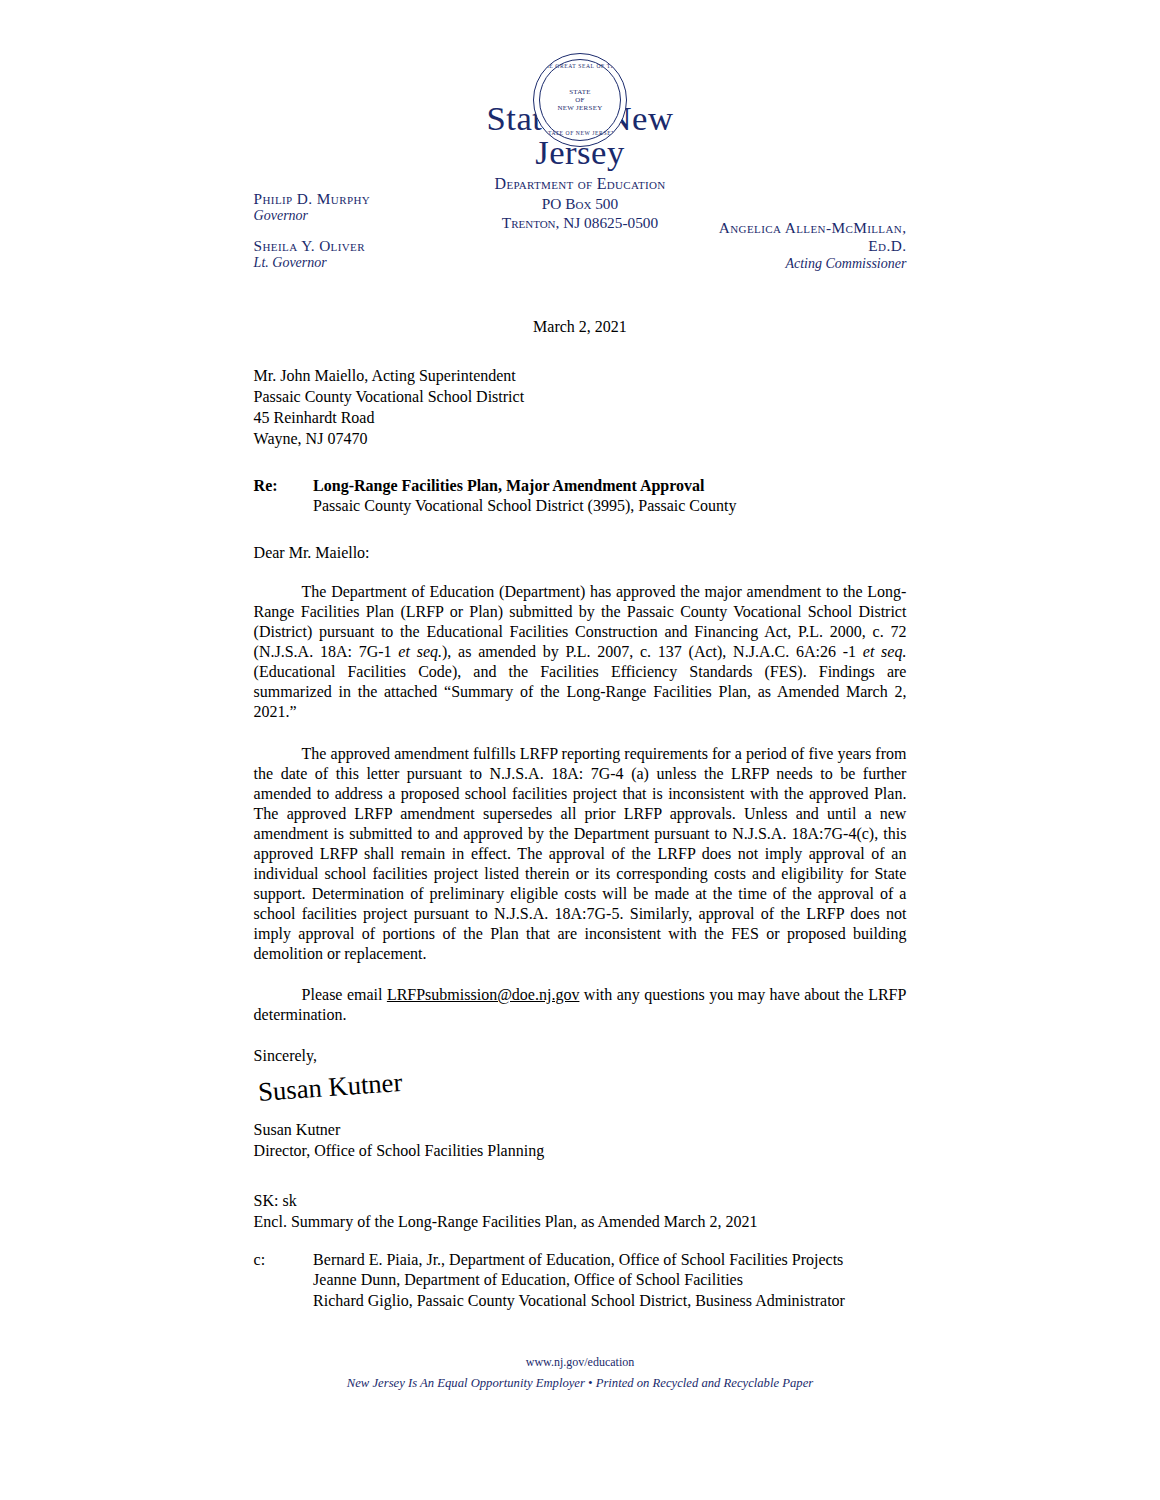THE GREAT SEAL OF THE
STATE
OF
NEW JERSEY
STATE OF NEW JERSEY
Philip D. Murphy
Governor
Sheila Y. Oliver
Lt. Governor
State of New Jersey
Department of Education
PO Box 500
Trenton, NJ 08625-0500
Angelica Allen-McMillan, Ed.D.
Acting Commissioner
March 2, 2021
Mr. John Maiello, Acting Superintendent
Passaic County Vocational School District
45 Reinhardt Road
Wayne, NJ 07470
Re:
Long-Range Facilities Plan, Major Amendment Approval
Passaic County Vocational School District (3995), Passaic County
Dear Mr. Maiello:
The Department of Education (Department) has approved the major amendment to the Long-Range Facilities Plan (LRFP or Plan) submitted by the Passaic County Vocational School District (District) pursuant to the Educational Facilities Construction and Financing Act, P.L. 2000, c. 72 (N.J.S.A. 18A: 7G-1 et seq.), as amended by P.L. 2007, c. 137 (Act), N.J.A.C. 6A:26 -1 et seq. (Educational Facilities Code), and the Facilities Efficiency Standards (FES). Findings are summarized in the attached “Summary of the Long-Range Facilities Plan, as Amended March 2, 2021.”
The approved amendment fulfills LRFP reporting requirements for a period of five years from the date of this letter pursuant to N.J.S.A. 18A: 7G-4 (a) unless the LRFP needs to be further amended to address a proposed school facilities project that is inconsistent with the approved Plan. The approved LRFP amendment supersedes all prior LRFP approvals. Unless and until a new amendment is submitted to and approved by the Department pursuant to N.J.S.A. 18A:7G-4(c), this approved LRFP shall remain in effect. The approval of the LRFP does not imply approval of an individual school facilities project listed therein or its corresponding costs and eligibility for State support. Determination of preliminary eligible costs will be made at the time of the approval of a school facilities project pursuant to N.J.S.A. 18A:7G-5. Similarly, approval of the LRFP does not imply approval of portions of the Plan that are inconsistent with the FES or proposed building demolition or replacement.
Please email LRFPsubmission@doe.nj.gov with any questions you may have about the LRFP determination.
Sincerely,
Susan Kutner
Susan Kutner
Director, Office of School Facilities Planning
SK: sk
Encl. Summary of the Long-Range Facilities Plan, as Amended March 2, 2021
c:
Bernard E. Piaia, Jr., Department of Education, Office of School Facilities Projects
Jeanne Dunn, Department of Education, Office of School Facilities
Richard Giglio, Passaic County Vocational School District, Business Administrator
www.nj.gov/education
New Jersey Is An Equal Opportunity Employer • Printed on Recycled and Recyclable Paper